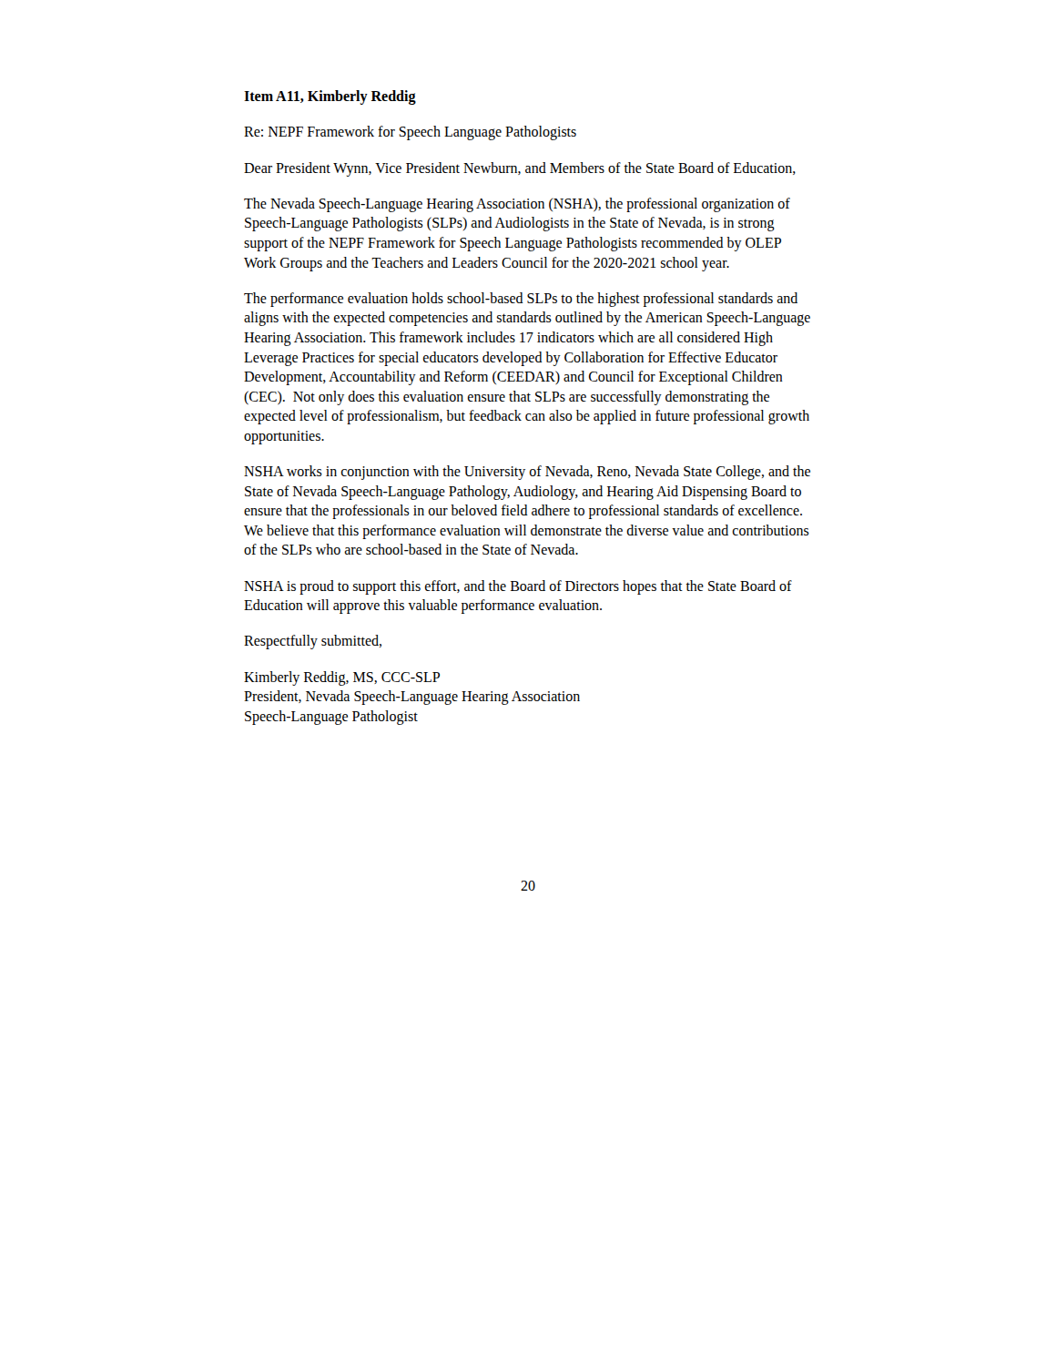Item A11, Kimberly Reddig
Re: NEPF Framework for Speech Language Pathologists
Dear President Wynn, Vice President Newburn, and Members of the State Board of Education,
The Nevada Speech-Language Hearing Association (NSHA), the professional organization of Speech-Language Pathologists (SLPs) and Audiologists in the State of Nevada, is in strong support of the NEPF Framework for Speech Language Pathologists recommended by OLEP Work Groups and the Teachers and Leaders Council for the 2020-2021 school year.
The performance evaluation holds school-based SLPs to the highest professional standards and aligns with the expected competencies and standards outlined by the American Speech-Language Hearing Association. This framework includes 17 indicators which are all considered High Leverage Practices for special educators developed by Collaboration for Effective Educator Development, Accountability and Reform (CEEDAR) and Council for Exceptional Children (CEC). Not only does this evaluation ensure that SLPs are successfully demonstrating the expected level of professionalism, but feedback can also be applied in future professional growth opportunities.
NSHA works in conjunction with the University of Nevada, Reno, Nevada State College, and the State of Nevada Speech-Language Pathology, Audiology, and Hearing Aid Dispensing Board to ensure that the professionals in our beloved field adhere to professional standards of excellence. We believe that this performance evaluation will demonstrate the diverse value and contributions of the SLPs who are school-based in the State of Nevada.
NSHA is proud to support this effort, and the Board of Directors hopes that the State Board of Education will approve this valuable performance evaluation.
Respectfully submitted,
Kimberly Reddig, MS, CCC-SLP
President, Nevada Speech-Language Hearing Association
Speech-Language Pathologist
20